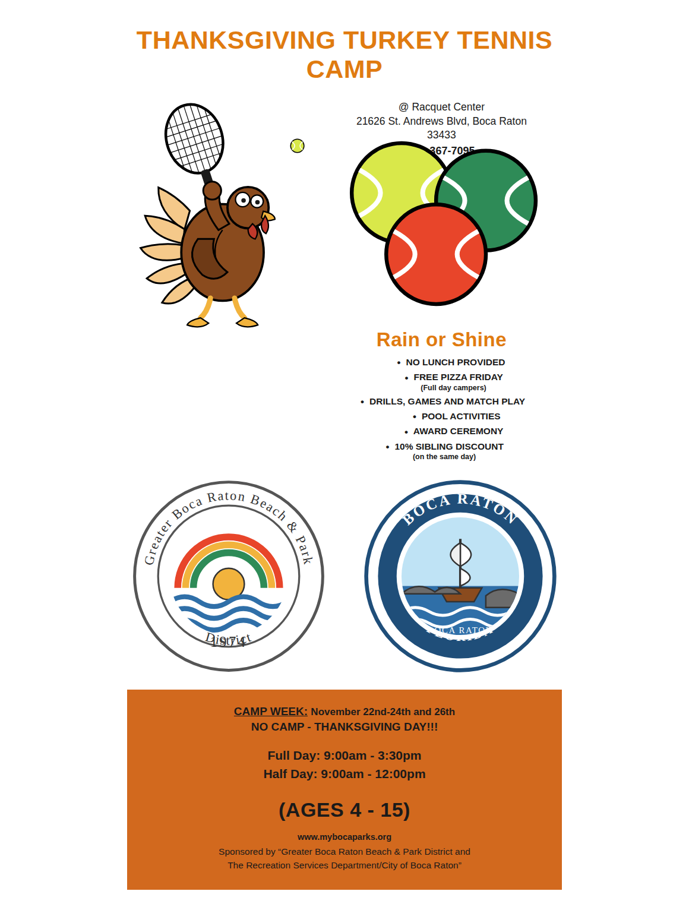Thanksgiving Turkey Tennis Camp
@ Racquet Center
21626 St. Andrews Blvd, Boca Raton
33433 561-367-7095
Rain or Shine
•NO LUNCH PROVIDED
•FREE PIZZA FRIDAY (Full day campers)
•DRILLS, GAMES AND MATCH PLAY
•POOL ACTIVITIES
•AWARD CEREMONY
•10% SIBLING DISCOUNT (on the same day)
Greater Boca Raton Beach & Park District 1974 BOCA RATON FLORIDA BOCA RATON
CAMP WEEK: November 22nd-24th and 26th
NO CAMP - THANKSGIVING DAY!!!
Full Day: 9:00am - 3:30pm
Half Day: 9:00am - 12:00pm
(AGES 4 - 15)
www.mybocaparks.org
Sponsored by “Greater Boca Raton Beach & Park District and
The Recreation Services Department/City of Boca Raton”